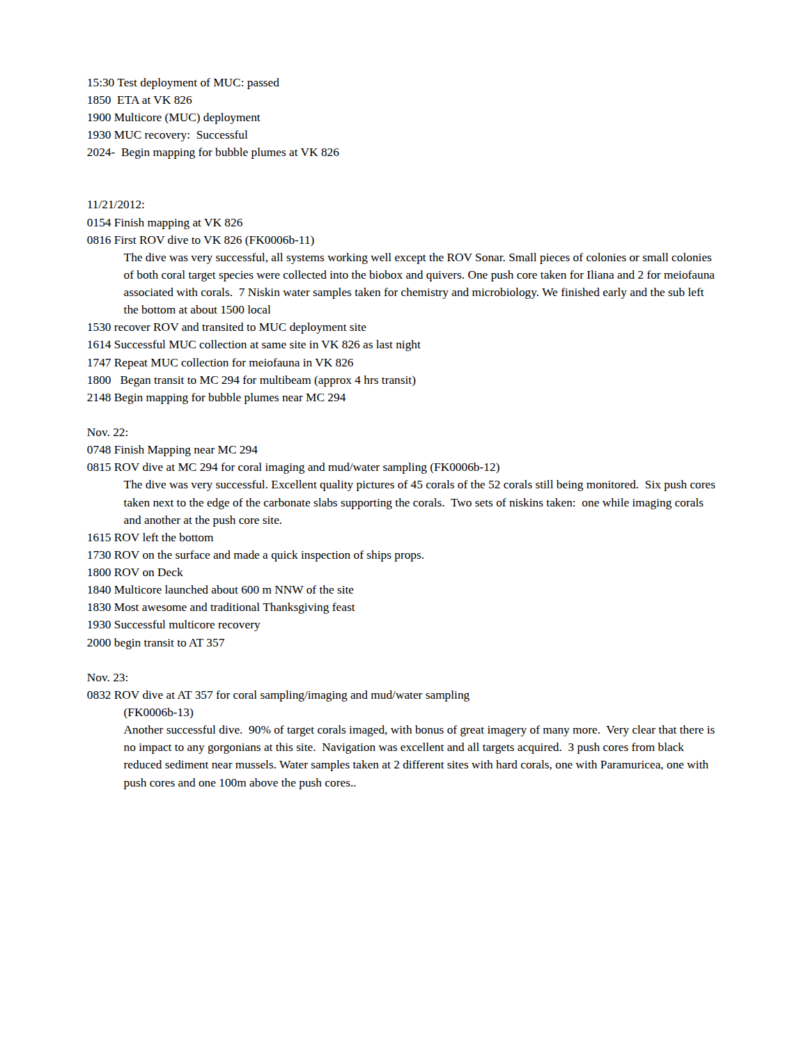15:30 Test deployment of MUC: passed
1850 ETA at VK 826
1900 Multicore (MUC) deployment
1930 MUC recovery: Successful
2024- Begin mapping for bubble plumes at VK 826
11/21/2012:
0154 Finish mapping at VK 826
0816 First ROV dive to VK 826 (FK0006b-11)
The dive was very successful, all systems working well except the ROV Sonar. Small pieces of colonies or small colonies of both coral target species were collected into the biobox and quivers. One push core taken for Iliana and 2 for meiofauna associated with corals. 7 Niskin water samples taken for chemistry and microbiology. We finished early and the sub left the bottom at about 1500 local
1530 recover ROV and transited to MUC deployment site
1614 Successful MUC collection at same site in VK 826 as last night
1747 Repeat MUC collection for meiofauna in VK 826
1800 Began transit to MC 294 for multibeam (approx 4 hrs transit)
2148 Begin mapping for bubble plumes near MC 294
Nov. 22:
0748 Finish Mapping near MC 294
0815 ROV dive at MC 294 for coral imaging and mud/water sampling (FK0006b-12)
The dive was very successful. Excellent quality pictures of 45 corals of the 52 corals still being monitored. Six push cores taken next to the edge of the carbonate slabs supporting the corals. Two sets of niskins taken: one while imaging corals and another at the push core site.
1615 ROV left the bottom
1730 ROV on the surface and made a quick inspection of ships props.
1800 ROV on Deck
1840 Multicore launched about 600 m NNW of the site
1830 Most awesome and traditional Thanksgiving feast
1930 Successful multicore recovery
2000 begin transit to AT 357
Nov. 23:
0832 ROV dive at AT 357 for coral sampling/imaging and mud/water sampling
(FK0006b-13)
Another successful dive. 90% of target corals imaged, with bonus of great imagery of many more. Very clear that there is no impact to any gorgonians at this site. Navigation was excellent and all targets acquired. 3 push cores from black reduced sediment near mussels. Water samples taken at 2 different sites with hard corals, one with Paramuricea, one with push cores and one 100m above the push cores..